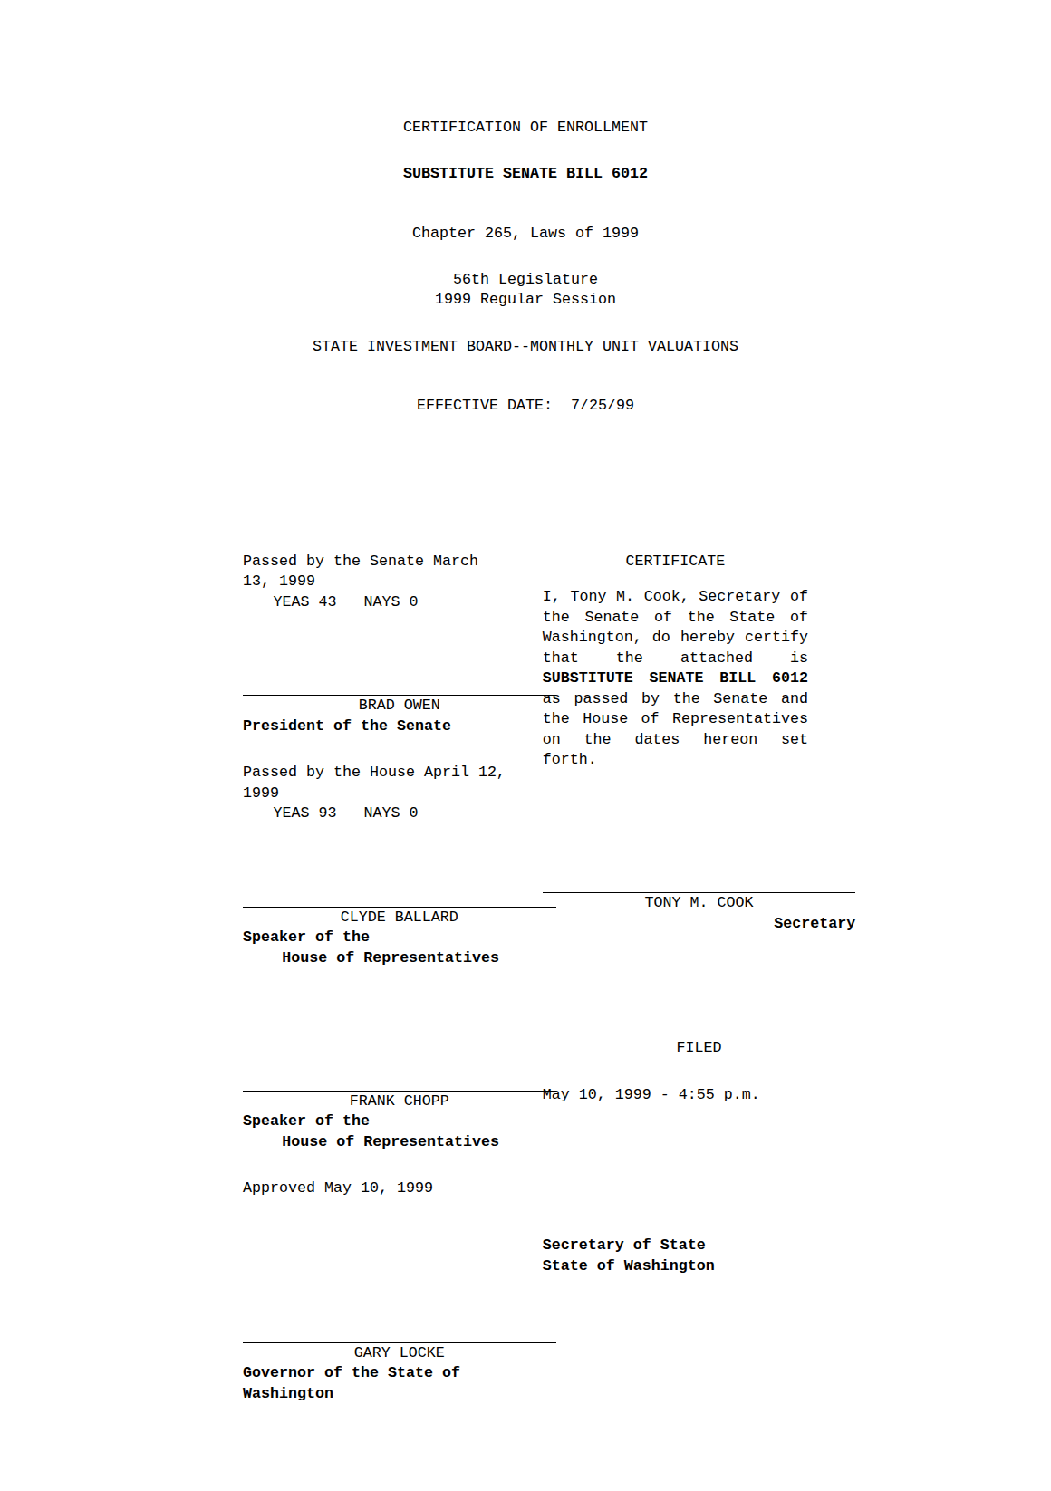CERTIFICATION OF ENROLLMENT
SUBSTITUTE SENATE BILL 6012
Chapter 265, Laws of 1999
56th Legislature
1999 Regular Session
STATE INVESTMENT BOARD--MONTHLY UNIT VALUATIONS
EFFECTIVE DATE: 7/25/99
Passed by the Senate March 13, 1999
YEAS 43 NAYS 0
BRAD OWEN
President of the Senate
Passed by the House April 12, 1999
YEAS 93 NAYS 0
CLYDE BALLARD
Speaker of the
House of Representatives
FRANK CHOPP
Speaker of the
House of Representatives
Approved May 10, 1999
GARY LOCKE
Governor of the State of Washington
CERTIFICATE
I, Tony M. Cook, Secretary of the Senate of the State of Washington, do hereby certify that the attached is SUBSTITUTE SENATE BILL 6012 as passed by the Senate and the House of Representatives on the dates hereon set forth.
TONY M. COOK
Secretary
FILED
May 10, 1999 - 4:55 p.m.
Secretary of State
State of Washington